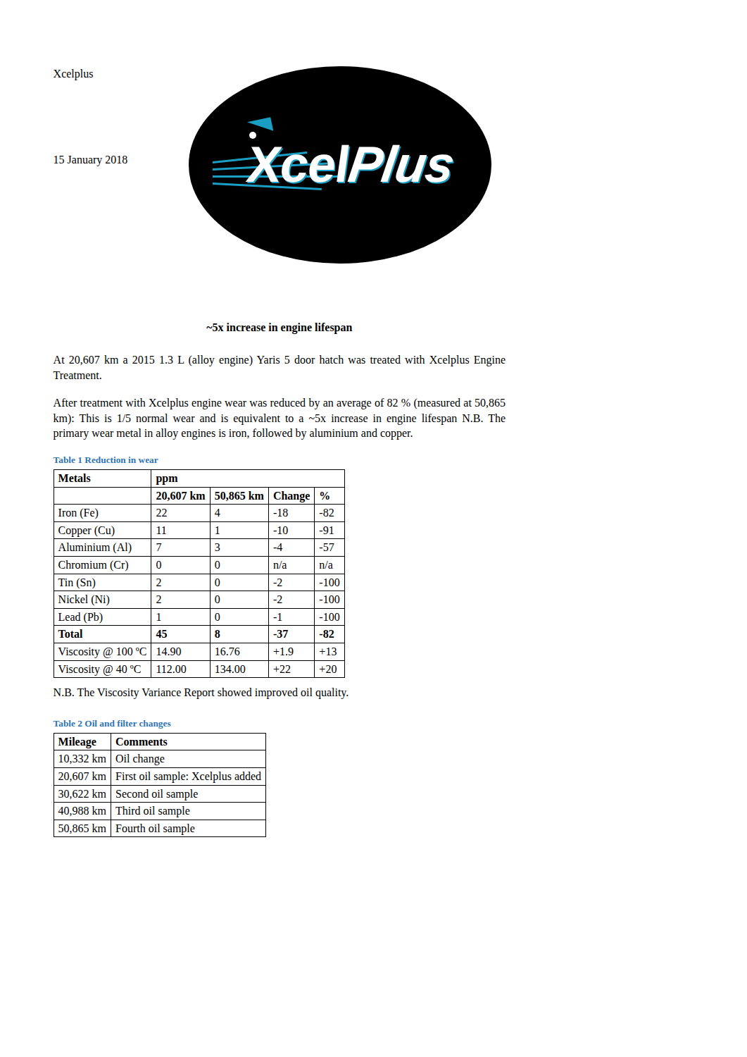Xcelplus
15 January 2018
XcelPlus
~5x increase in engine lifespan
At 20,607 km a 2015 1.3 L (alloy engine) Yaris 5 door hatch was treated with Xcelplus Engine Treatment.
After treatment with Xcelplus engine wear was reduced by an average of 82 % (measured at 50,865 km): This is 1/5 normal wear and is equivalent to a ~5x increase in engine lifespan N.B. The primary wear metal in alloy engines is iron, followed by aluminium and copper.
Table 1 Reduction in wear
| Metals | ppm |
| --- | --- |
| | 20,607 km | 50,865 km | Change | % |
| Iron (Fe) | 22 | 4 | -18 | -82 |
| Copper (Cu) | 11 | 1 | -10 | -91 |
| Aluminium (Al) | 7 | 3 | -4 | -57 |
| Chromium (Cr) | 0 | 0 | n/a | n/a |
| Tin (Sn) | 2 | 0 | -2 | -100 |
| Nickel (Ni) | 2 | 0 | -2 | -100 |
| Lead (Pb) | 1 | 0 | -1 | -100 |
| Total | 45 | 8 | -37 | -82 |
| Viscosity @ 100 ºC | 14.90 | 16.76 | +1.9 | +13 |
| Viscosity @ 40 ºC | 112.00 | 134.00 | +22 | +20 |
N.B. The Viscosity Variance Report showed improved oil quality.
Table 2 Oil and filter changes
| Mileage | Comments |
| --- | --- |
| 10,332 km | Oil change |
| 20,607 km | First oil sample: Xcelplus added |
| 30,622 km | Second oil sample |
| 40,988 km | Third oil sample |
| 50,865 km | Fourth oil sample |